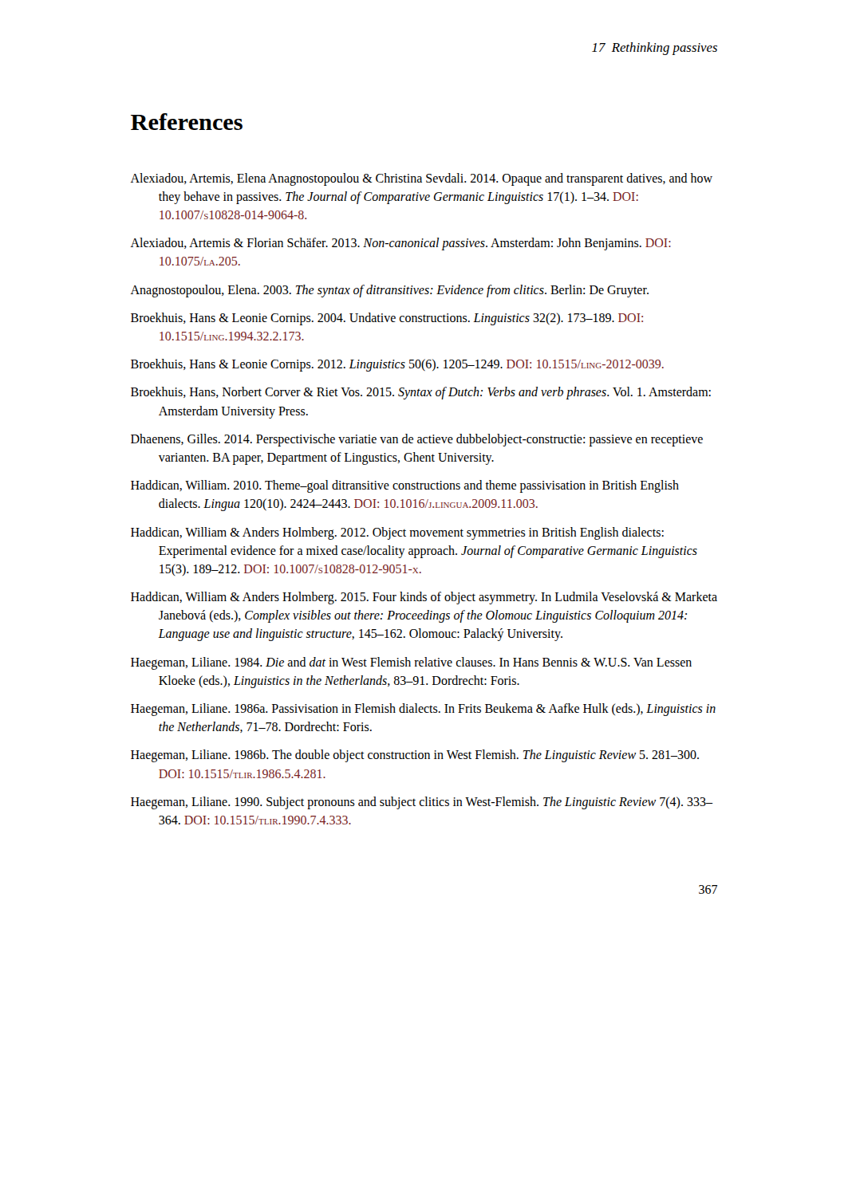17 Rethinking passives
References
Alexiadou, Artemis, Elena Anagnostopoulou & Christina Sevdali. 2014. Opaque and transparent datives, and how they behave in passives. The Journal of Comparative Germanic Linguistics 17(1). 1–34. DOI: 10.1007/s10828-014-9064-8.
Alexiadou, Artemis & Florian Schäfer. 2013. Non-canonical passives. Amsterdam: John Benjamins. DOI: 10.1075/la.205.
Anagnostopoulou, Elena. 2003. The syntax of ditransitives: Evidence from clitics. Berlin: De Gruyter.
Broekhuis, Hans & Leonie Cornips. 2004. Undative constructions. Linguistics 32(2). 173–189. DOI: 10.1515/ling.1994.32.2.173.
Broekhuis, Hans & Leonie Cornips. 2012. Linguistics 50(6). 1205–1249. DOI: 10.1515/ling-2012-0039.
Broekhuis, Hans, Norbert Corver & Riet Vos. 2015. Syntax of Dutch: Verbs and verb phrases. Vol. 1. Amsterdam: Amsterdam University Press.
Dhaenens, Gilles. 2014. Perspectivische variatie van de actieve dubbelobject-constructie: passieve en receptieve varianten. BA paper, Department of Lingustics, Ghent University.
Haddican, William. 2010. Theme–goal ditransitive constructions and theme passivisation in British English dialects. Lingua 120(10). 2424–2443. DOI: 10.1016/j.lingua.2009.11.003.
Haddican, William & Anders Holmberg. 2012. Object movement symmetries in British English dialects: Experimental evidence for a mixed case/locality approach. Journal of Comparative Germanic Linguistics 15(3). 189–212. DOI: 10.1007/s10828-012-9051-x.
Haddican, William & Anders Holmberg. 2015. Four kinds of object asymmetry. In Ludmila Veselovská & Marketa Janebová (eds.), Complex visibles out there: Proceedings of the Olomouc Linguistics Colloquium 2014: Language use and linguistic structure, 145–162. Olomouc: Palacký University.
Haegeman, Liliane. 1984. Die and dat in West Flemish relative clauses. In Hans Bennis & W.U.S. Van Lessen Kloeke (eds.), Linguistics in the Netherlands, 83–91. Dordrecht: Foris.
Haegeman, Liliane. 1986a. Passivisation in Flemish dialects. In Frits Beukema & Aafke Hulk (eds.), Linguistics in the Netherlands, 71–78. Dordrecht: Foris.
Haegeman, Liliane. 1986b. The double object construction in West Flemish. The Linguistic Review 5. 281–300. DOI: 10.1515/tlir.1986.5.4.281.
Haegeman, Liliane. 1990. Subject pronouns and subject clitics in West-Flemish. The Linguistic Review 7(4). 333–364. DOI: 10.1515/tlir.1990.7.4.333.
367